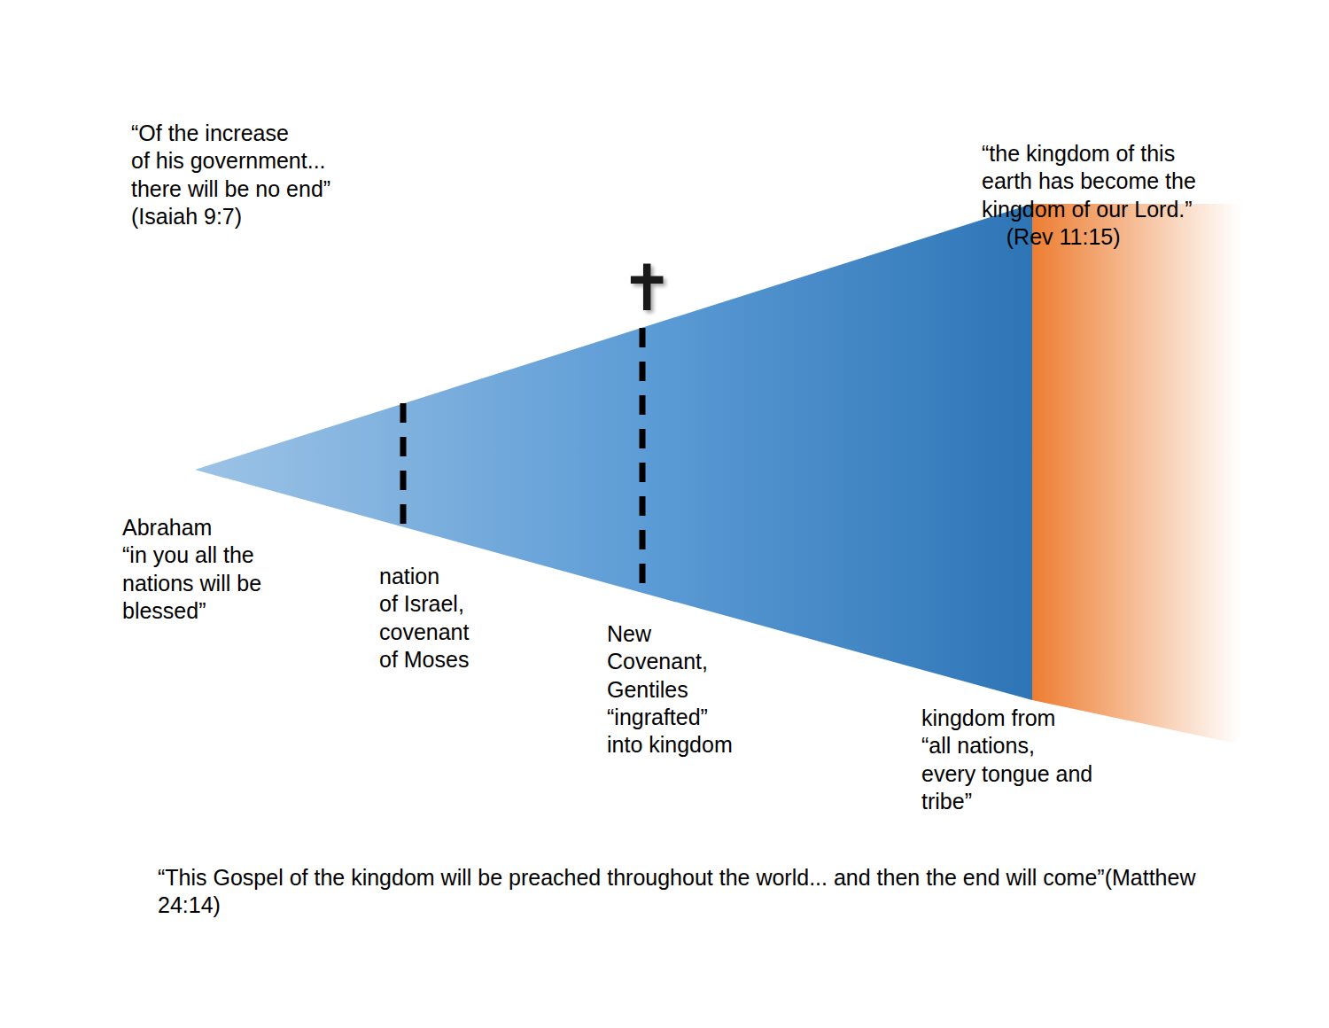✝
“Of the increase
of his government...
there will be no end”
(Isaiah 9:7)
“the kingdom of this
earth has become the
kingdom of our Lord.”
(Rev 11:15)
Abraham
“in you all the
nations will be
blessed”
nation
of Israel,
covenant
of Moses
New
Covenant,
Gentiles
“ingrafted”
into kingdom
kingdom from
“all nations,
every tongue and
tribe”
“This Gospel of the kingdom will be preached throughout the world... and then the end will come”(Matthew 24:14)